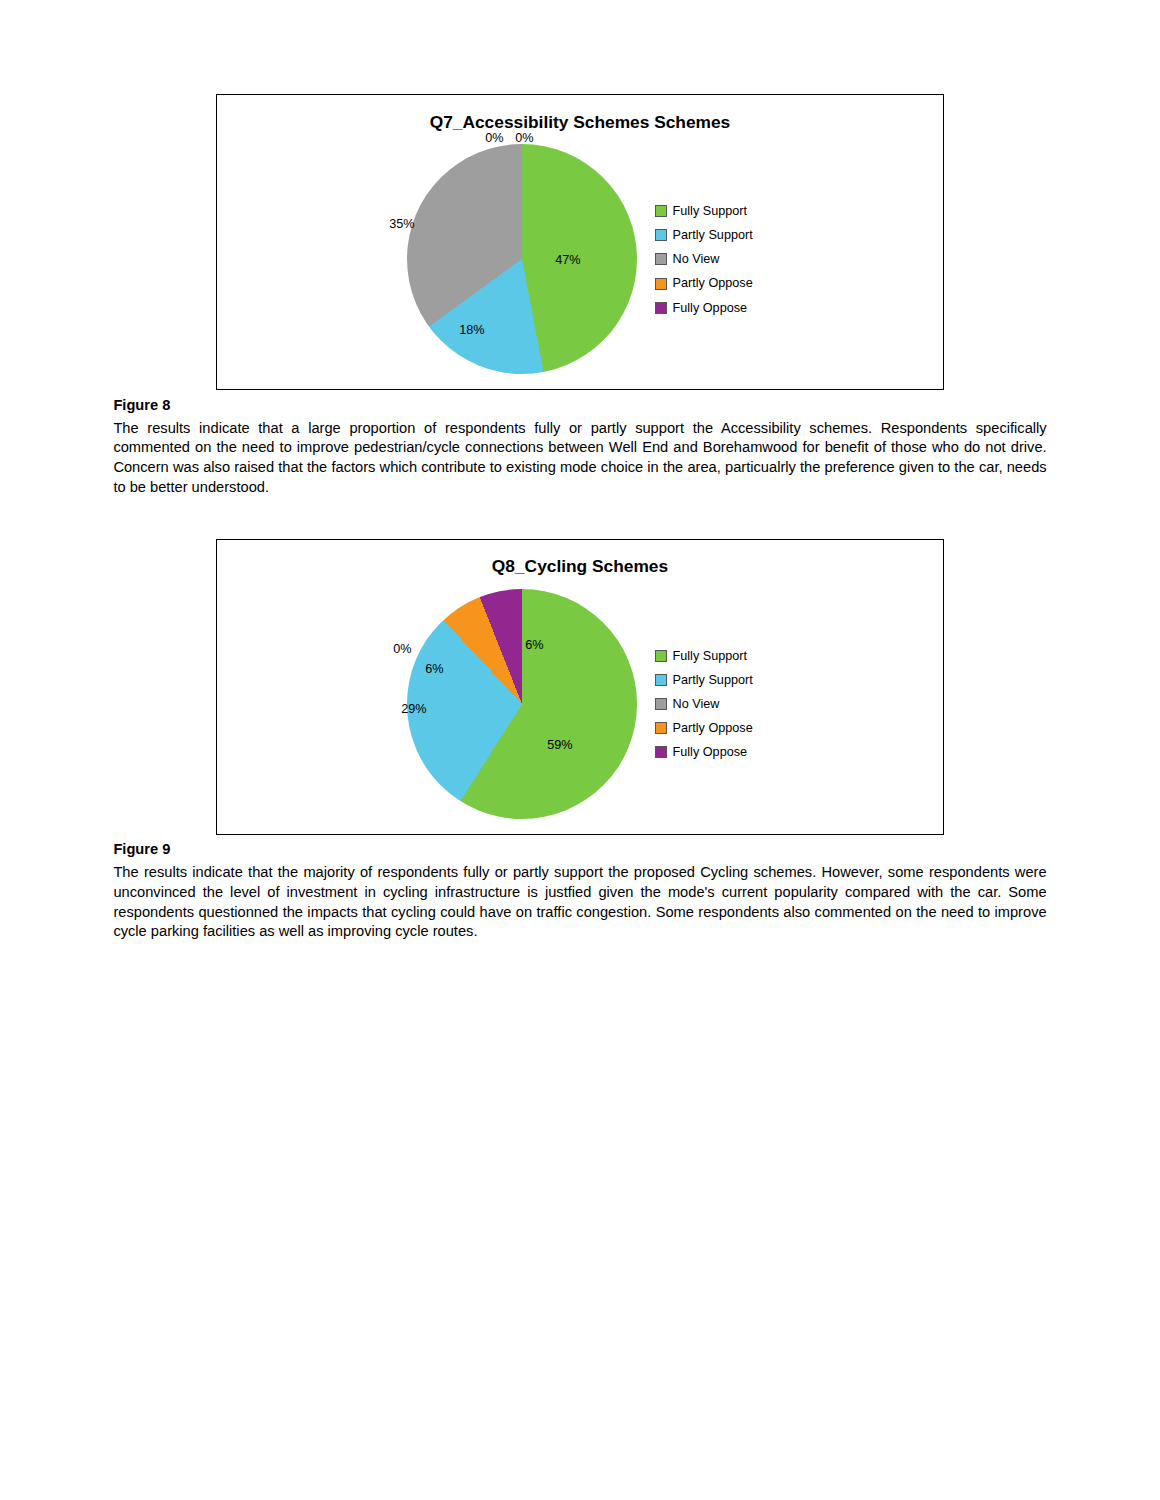Q7_Accessibility Schemes Schemes
0% 0% 35% 47% 18%
Fully Support
Partly Support
No View
Partly Oppose
Fully Oppose
Figure 8
The results indicate that a large proportion of respondents fully or partly support the Accessibility schemes. Respondents specifically commented on the need to improve pedestrian/cycle connections between Well End and Borehamwood for benefit of those who do not drive. Concern was also raised that the factors which contribute to existing mode choice in the area, particualrly the preference given to the car, needs to be better understood.
Q8_Cycling Schemes
0% 6% 6% 29% 59%
Fully Support
Partly Support
No View
Partly Oppose
Fully Oppose
Figure 9
The results indicate that the majority of respondents fully or partly support the proposed Cycling schemes. However, some respondents were unconvinced the level of investment in cycling infrastructure is justfied given the mode's current popularity compared with the car. Some respondents questionned the impacts that cycling could have on traffic congestion. Some respondents also commented on the need to improve cycle parking facilities as well as improving cycle routes.